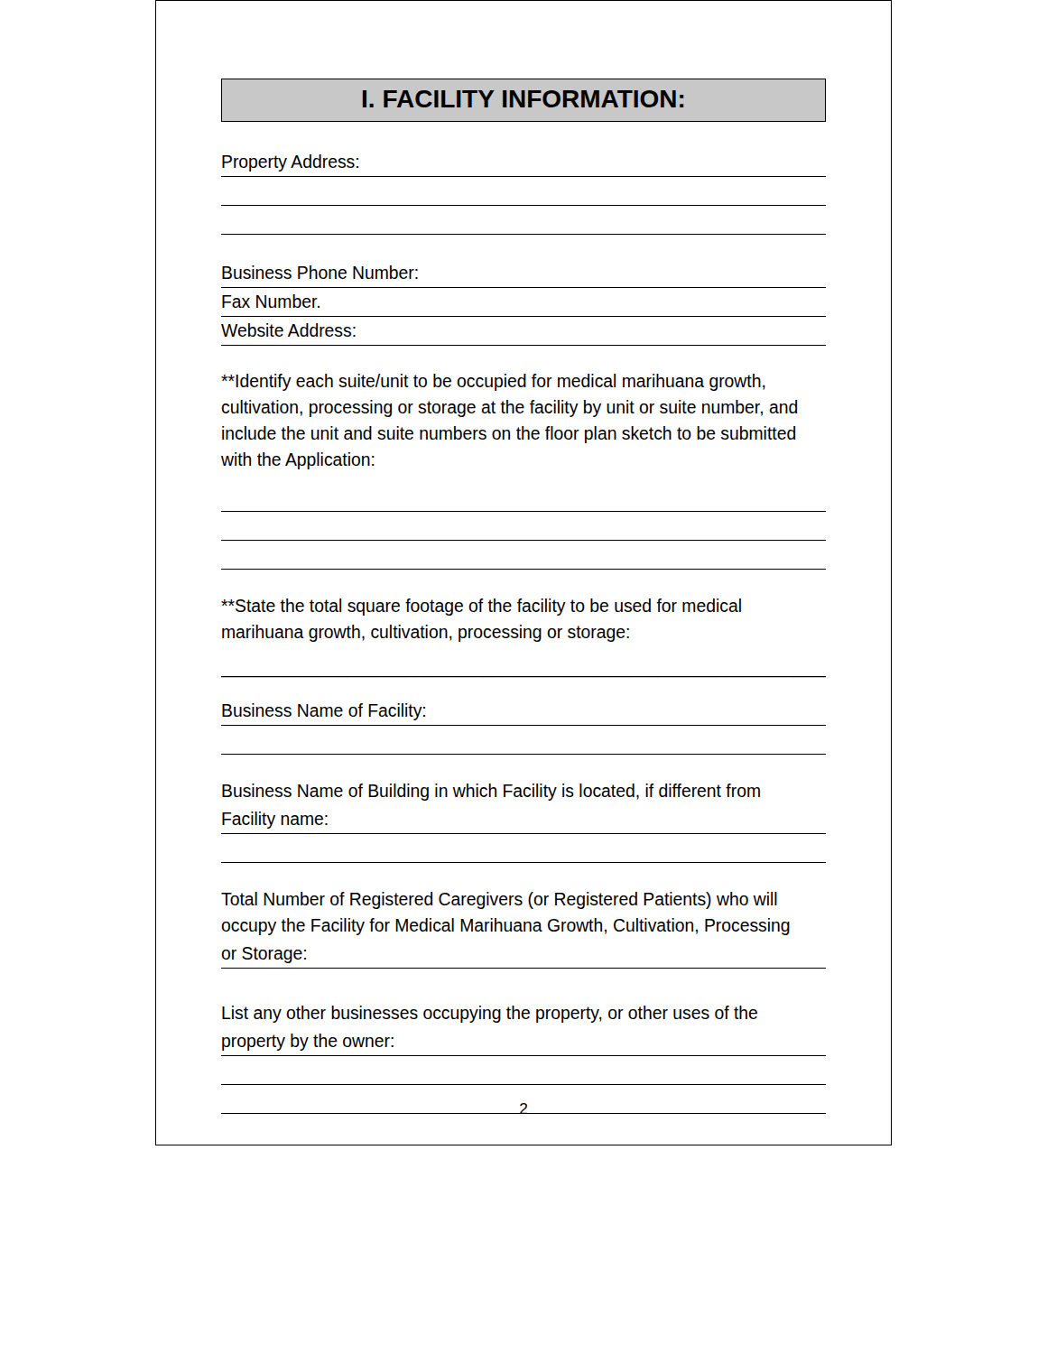I. FACILITY INFORMATION:
Property Address:
Business Phone Number:
Fax Number.
Website Address:
**Identify each suite/unit to be occupied for medical marihuana growth, cultivation, processing or storage at the facility by unit or suite number, and include the unit and suite numbers on the floor plan sketch to be submitted with the Application:
**State the total square footage of the facility to be used for medical marihuana growth, cultivation, processing or storage:
_______________________________________________________________
Business Name of Facility:
Business Name of Building in which Facility is located, if different from
Facility name:
Total Number of Registered Caregivers (or Registered Patients) who will occupy the Facility for Medical Marihuana Growth, Cultivation, Processing
or Storage:
List any other businesses occupying the property, or other uses of the
property by the owner:
2